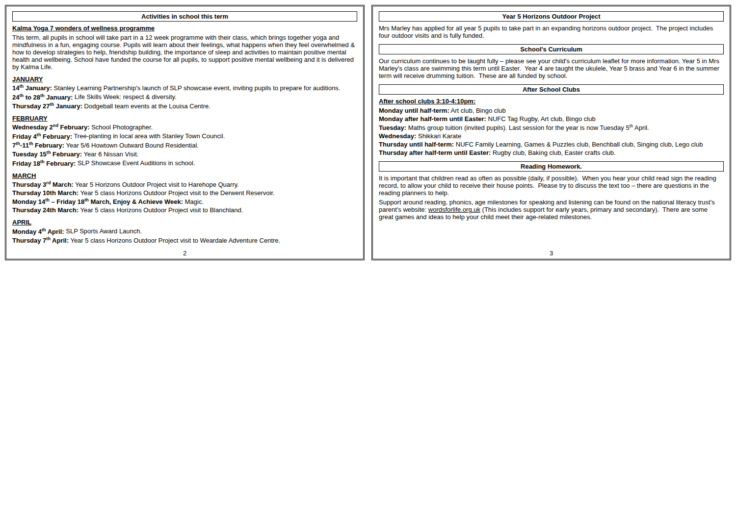Activities in school this term
Kalma Yoga 7 wonders of wellness programme
This term, all pupils in school will take part in a 12 week programme with their class, which brings together yoga and mindfulness in a fun, engaging course. Pupils will learn about their feelings, what happens when they feel overwhelmed & how to develop strategies to help, friendship building, the importance of sleep and activities to maintain positive mental health and wellbeing. School have funded the course for all pupils, to support positive mental wellbeing and it is delivered by Kalma Life.
JANUARY
14th January: Stanley Learning Partnership's launch of SLP showcase event, inviting pupils to prepare for auditions.
24th to 28th January: Life Skills Week: respect & diversity.
Thursday 27th January: Dodgeball team events at the Louisa Centre.
FEBRUARY
Wednesday 2nd February: School Photographer.
Friday 4th February: Tree-planting in local area with Stanley Town Council.
7th-11th February: Year 5/6 Howtown Outward Bound Residential.
Tuesday 15th February: Year 6 Nissan Visit.
Friday 18th February: SLP Showcase Event Auditions in school.
MARCH
Thursday 3rd March: Year 5 Horizons Outdoor Project visit to Harehope Quarry.
Thursday 10th March: Year 5 class Horizons Outdoor Project visit to the Derwent Reservoir.
Monday 14th – Friday 18th March, Enjoy & Achieve Week: Magic.
Thursday 24th March: Year 5 class Horizons Outdoor Project visit to Blanchland.
APRIL
Monday 4th April: SLP Sports Award Launch.
Thursday 7th April: Year 5 class Horizons Outdoor Project visit to Weardale Adventure Centre.
2
Year 5 Horizons Outdoor Project
Mrs Marley has applied for all year 5 pupils to take part in an expanding horizons outdoor project. The project includes four outdoor visits and is fully funded.
School's Curriculum
Our curriculum continues to be taught fully – please see your child's curriculum leaflet for more information. Year 5 in Mrs Marley's class are swimming this term until Easter. Year 4 are taught the ukulele, Year 5 brass and Year 6 in the summer term will receive drumming tuition. These are all funded by school.
After School Clubs
After school clubs 3:10-4:10pm:
Monday until half-term: Art club, Bingo club
Monday after half-term until Easter: NUFC Tag Rugby, Art club, Bingo club
Tuesday: Maths group tuition (invited pupils). Last session for the year is now Tuesday 5th April.
Wednesday: Shikkari Karate
Thursday until half-term: NUFC Family Learning, Games & Puzzles club, Benchball club, Singing club, Lego club
Thursday after half-term until Easter: Rugby club, Baking club, Easter crafts club.
Reading Homework.
It is important that children read as often as possible (daily, if possible). When you hear your child read sign the reading record, to allow your child to receive their house points. Please try to discuss the text too – there are questions in the reading planners to help.
Support around reading, phonics, age milestones for speaking and listening can be found on the national literacy trust's parent's website: wordsforlife.org.uk (This includes support for early years, primary and secondary). There are some great games and ideas to help your child meet their age-related milestones.
3